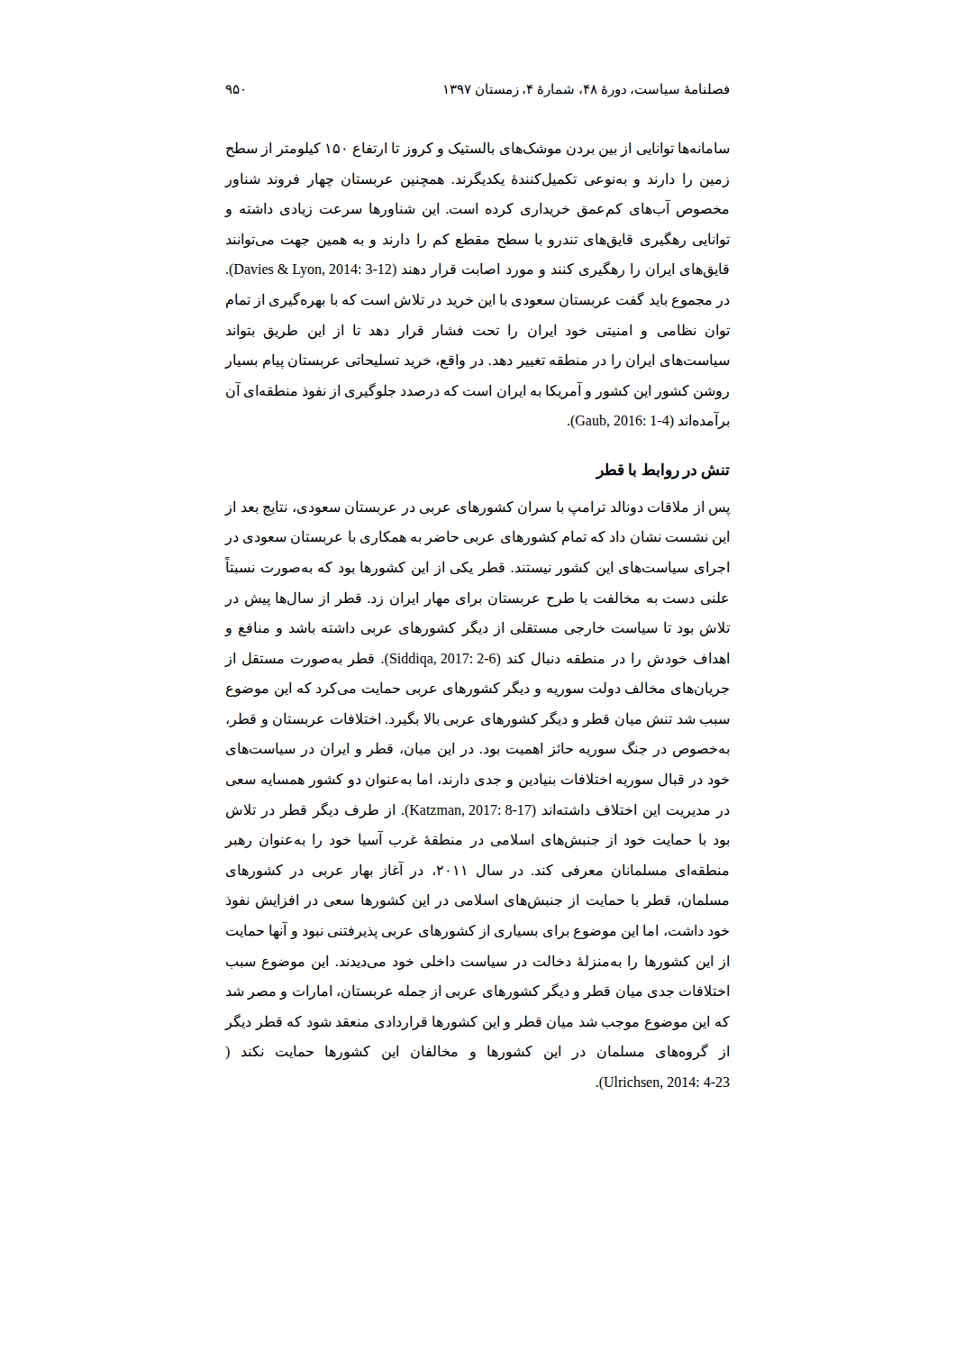فصلنامهٔ سیاست، دورهٔ ۴۸، شمارهٔ ۴، زمستان ۱۳۹۷ ۹۵۰
سامانه‌ها توانایی از بین بردن موشک‌های بالستیک و کروز تا ارتفاع ۱۵۰ کیلومتر از سطح زمین را دارند و به‌نوعی تکمیل‌کنندهٔ یکدیگرند. همچنین عربستان چهار فروند شناور مخصوص آب‌های کم‌عمق خریداری کرده است. این شناورها سرعت زیادی داشته و توانایی رهگیری قایق‌های تندرو با سطح مقطع کم را دارند و به همین جهت می‌توانند قایق‌های ایران را رهگیری کنند و مورد اصابت قرار دهند (Davies & Lyon, 2014: 3-12). در مجموع باید گفت عربستان سعودی با این خرید در تلاش است که با بهره‌گیری از تمام توان نظامی و امنیتی خود ایران را تحت فشار قرار دهد تا از این طریق بتواند سیاست‌های ایران را در منطقه تغییر دهد. در واقع، خرید تسلیحاتی عربستان پیام بسیار روشن کشور این کشور و آمریکا به ایران است که درصدد جلوگیری از نفوذ منطقه‌ای آن برآمده‌اند (Gaub, 2016: 1-4).
تنش در روابط با قطر
پس از ملاقات دونالد ترامپ با سران کشورهای عربی در عربستان سعودی، نتایج بعد از این نشست نشان داد که تمام کشورهای عربی حاضر به همکاری با عربستان سعودی در اجرای سیاست‌های این کشور نیستند. قطر یکی از این کشورها بود که به‌صورت نسبتاً علنی دست به مخالفت با طرح عربستان برای مهار ایران زد. قطر از سال‌ها پیش در تلاش بود تا سیاست خارجی مستقلی از دیگر کشورهای عربی داشته باشد و منافع و اهداف خودش را در منطقه دنبال کند (Siddiqa, 2017: 2-6). قطر به‌صورت مستقل از جریان‌های مخالف دولت سوریه و دیگر کشورهای عربی حمایت می‌کرد که این موضوع سبب شد تنش میان قطر و دیگر کشورهای عربی بالا بگیرد. اختلافات عربستان و قطر، به‌خصوص در جنگ سوریه حائز اهمیت بود. در این میان، قطر و ایران در سیاست‌های خود در قبال سوریه اختلافات بنیادین و جدی دارند، اما به‌عنوان دو کشور همسایه سعی در مدیریت این اختلاف داشته‌اند (Katzman, 2017: 8-17). از طرف دیگر قطر در تلاش بود با حمایت خود از جنبش‌های اسلامی در منطقهٔ غرب آسیا خود را به‌عنوان رهبر منطقه‌ای مسلمانان معرفی کند. در سال ۲۰۱۱، در آغاز بهار عربی در کشورهای مسلمان، قطر با حمایت از جنبش‌های اسلامی در این کشورها سعی در افزایش نفوذ خود داشت، اما این موضوع برای بسیاری از کشورهای عربی پذیرفتنی نبود و آنها حمایت از این کشورها را به‌منزلهٔ دخالت در سیاست داخلی خود می‌دیدند. این موضوع سبب اختلافات جدی میان قطر و دیگر کشورهای عربی از جمله عربستان، امارات و مصر شد که این موضوع موجب شد میان قطر و این کشورها قراردادی منعقد شود که قطر دیگر از گروه‌های مسلمان در این کشورها و مخالفان این کشورها حمایت نکند (Ulrichsen, 2014: 4-23).